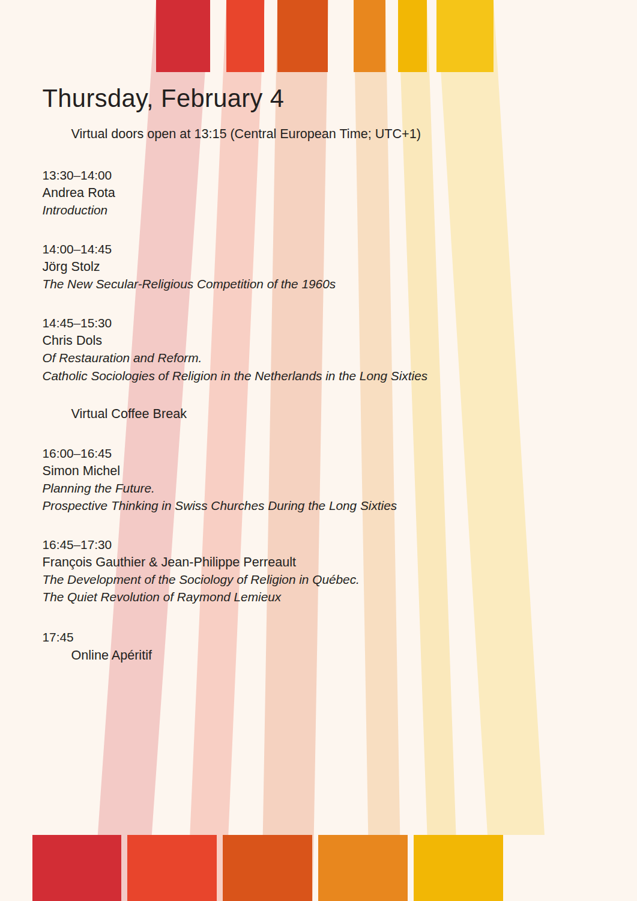Thursday, February 4
Virtual doors open at 13:15 (Central European Time; UTC+1)
13:30–14:00
Andrea Rota
Introduction
14:00–14:45
Jörg Stolz
The New Secular-Religious Competition of the 1960s
14:45–15:30
Chris Dols
Of Restauration and Reform.
Catholic Sociologies of Religion in the Netherlands in the Long Sixties
Virtual Coffee Break
16:00–16:45
Simon Michel
Planning the Future.
Prospective Thinking in Swiss Churches During the Long Sixties
16:45–17:30
François Gauthier & Jean-Philippe Perreault
The Development of the Sociology of Religion in Québec.
The Quiet Revolution of Raymond Lemieux
17:45
Online Apéritif